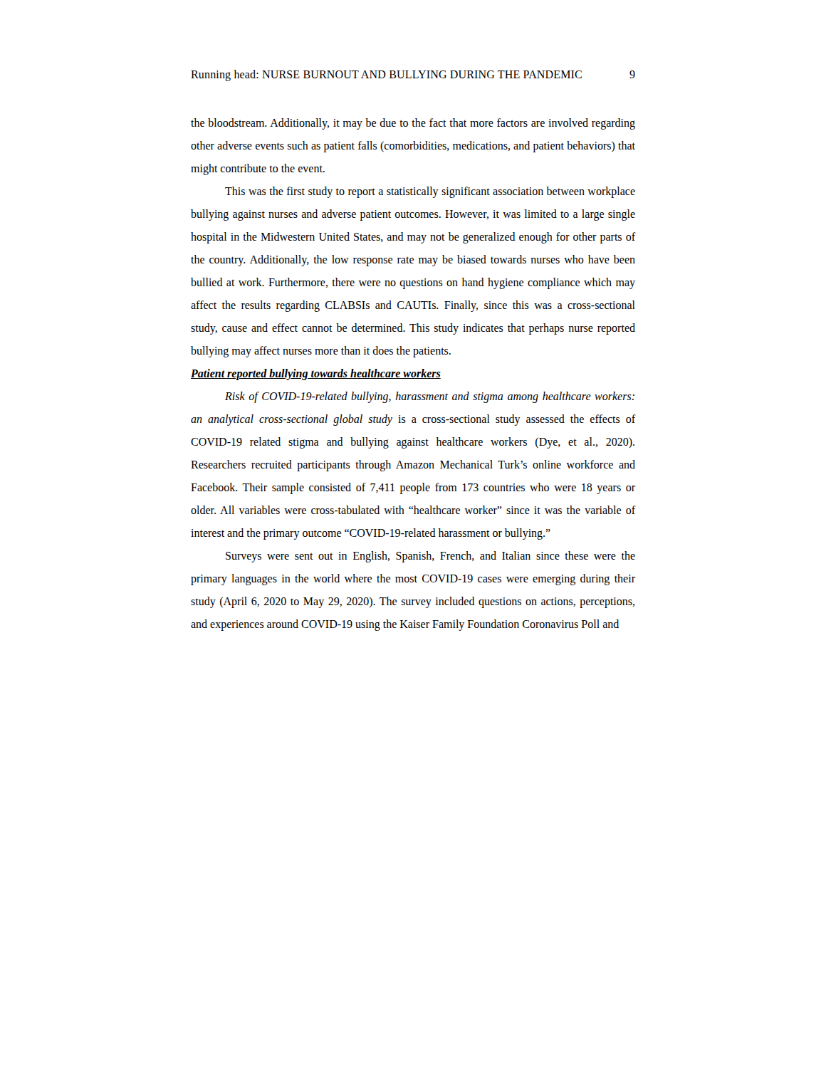Running head: NURSE BURNOUT AND BULLYING DURING THE PANDEMIC 9
the bloodstream. Additionally, it may be due to the fact that more factors are involved regarding other adverse events such as patient falls (comorbidities, medications, and patient behaviors) that might contribute to the event.
This was the first study to report a statistically significant association between workplace bullying against nurses and adverse patient outcomes. However, it was limited to a large single hospital in the Midwestern United States, and may not be generalized enough for other parts of the country. Additionally, the low response rate may be biased towards nurses who have been bullied at work. Furthermore, there were no questions on hand hygiene compliance which may affect the results regarding CLABSIs and CAUTIs. Finally, since this was a cross-sectional study, cause and effect cannot be determined. This study indicates that perhaps nurse reported bullying may affect nurses more than it does the patients.
Patient reported bullying towards healthcare workers
Risk of COVID-19-related bullying, harassment and stigma among healthcare workers: an analytical cross-sectional global study is a cross-sectional study assessed the effects of COVID-19 related stigma and bullying against healthcare workers (Dye, et al., 2020). Researchers recruited participants through Amazon Mechanical Turk’s online workforce and Facebook. Their sample consisted of 7,411 people from 173 countries who were 18 years or older. All variables were cross-tabulated with “healthcare worker” since it was the variable of interest and the primary outcome “COVID-19-related harassment or bullying.”
Surveys were sent out in English, Spanish, French, and Italian since these were the primary languages in the world where the most COVID-19 cases were emerging during their study (April 6, 2020 to May 29, 2020). The survey included questions on actions, perceptions, and experiences around COVID-19 using the Kaiser Family Foundation Coronavirus Poll and